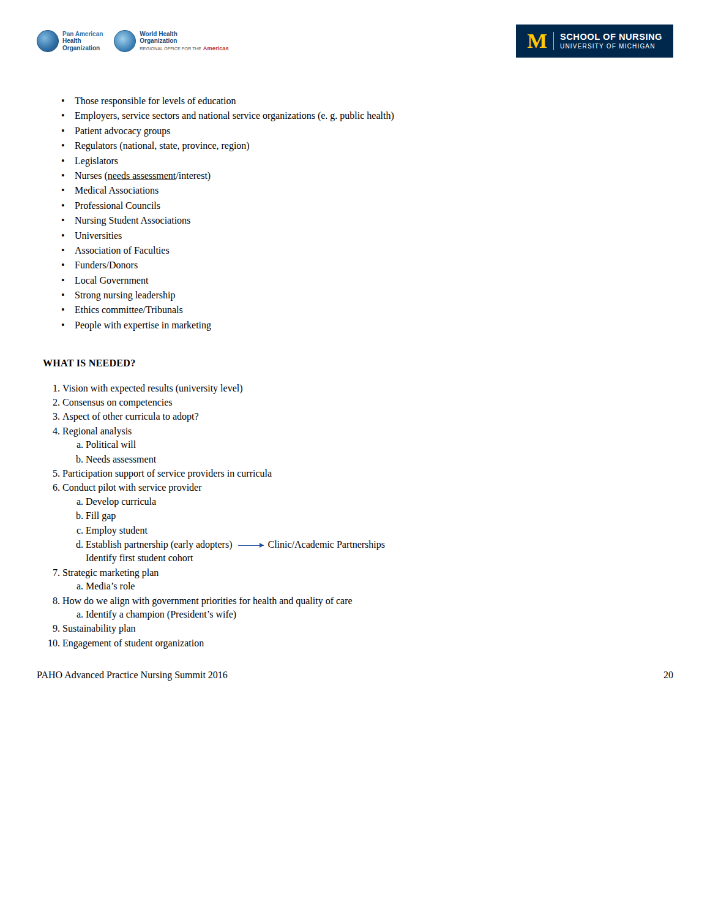Pan American
Health
Organization
World Health
Organization
REGIONAL OFFICE FOR THE Americas
M
SCHOOL OF NURSING UNIVERSITY OF MICHIGAN
Those responsible for levels of education
Employers, service sectors and national service organizations (e. g. public health)
Patient advocacy groups
Regulators (national, state, province, region)
Legislators
Nurses (needs assessment/interest)
Medical Associations
Professional Councils
Nursing Student Associations
Universities
Association of Faculties
Funders/Donors
Local Government
Strong nursing leadership
Ethics committee/Tribunals
People with expertise in marketing
WHAT IS NEEDED?
Vision with expected results (university level)
Consensus on competencies
Aspect of other curricula to adopt?
Regional analysis
Political will
Needs assessment
Participation support of service providers in curricula
Conduct pilot with service provider
Develop curricula
Fill gap
Employ student
Establish partnership (early adopters) Clinic/Academic Partnerships Identify first student cohort
Strategic marketing plan
Media’s role
How do we align with government priorities for health and quality of care
Identify a champion (President’s wife)
Sustainability plan
Engagement of student organization
PAHO Advanced Practice Nursing Summit 2016 20